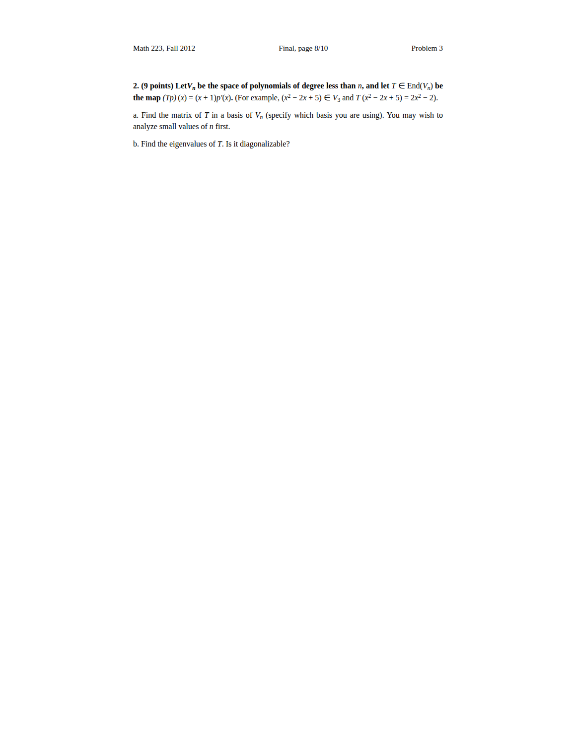Math 223, Fall 2012 Final, page 8/10 Problem 3
2. (9 points) Let Vn be the space of polynomials of degree less than n, and let T ∈ End(Vn) be the map (Tp) (x) = (x + 1) p′(x). (For example, (x2 − 2x + 5) ∈ V3 and T (x2 − 2x + 5) = 2x2 − 2).
a. Find the matrix of T in a basis of Vn (specify which basis you are using). You may wish to analyze small values of n first.
b. Find the eigenvalues of T. Is it diagonalizable?